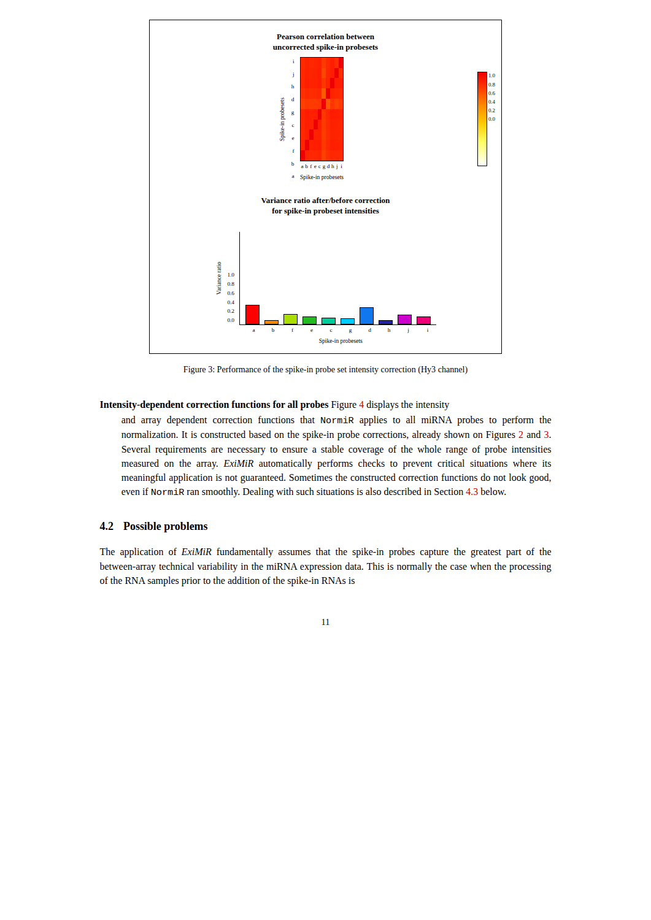Pearson correlation between
uncorrected spike-in probesets
Spike-in probesets
ijhdg cefba
abfec gdhji
Spike-in probesets
1.00.80.60.40.20.0
Variance ratio after/before correction
for spike-in probeset intensities
Variance ratio
1.00.80.60.40.20.0
abfec gdhji
Spike-in probesets
Figure 3: Performance of the spike-in probe set intensity correction (Hy3 channel)
Intensity-dependent correction functions for all probes Figure 4 displays the intensity and array dependent correction functions that NormiR applies to all miRNA probes to perform the normalization. It is constructed based on the spike-in probe corrections, already shown on Figures 2 and 3. Several requirements are necessary to ensure a stable coverage of the whole range of probe intensities measured on the array. ExiMiR automatically performs checks to prevent critical situations where its meaningful application is not guaranteed. Sometimes the constructed correction functions do not look good, even if NormiR ran smoothly. Dealing with such situations is also described in Section 4.3 below.
4.2 Possible problems
The application of ExiMiR fundamentally assumes that the spike-in probes capture the greatest part of the between-array technical variability in the miRNA expression data. This is normally the case when the processing of the RNA samples prior to the addition of the spike-in RNAs is
11